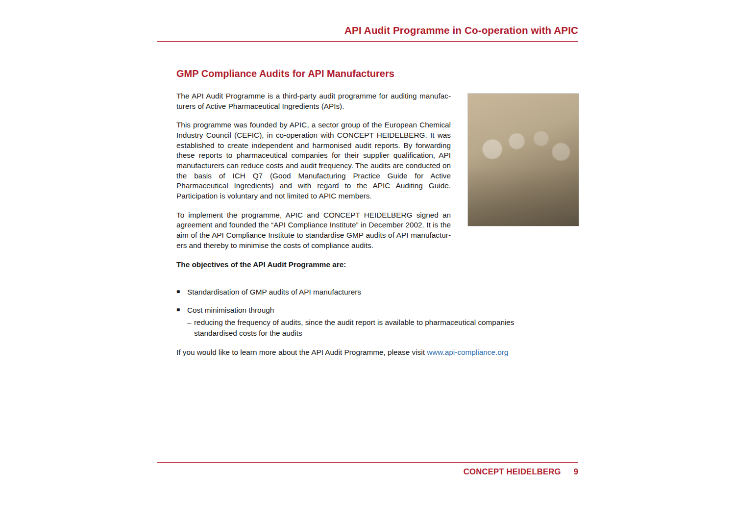API Audit Programme in Co-operation with APIC
GMP Compliance Audits for API Manufacturers
The API Audit Programme is a third-party audit programme for auditing manufacturers of Active Pharmaceutical Ingredients (APIs).
This programme was founded by APIC, a sector group of the European Chemical Industry Council (CEFIC), in co-operation with CONCEPT HEIDELBERG. It was established to create independent and harmonised audit reports. By forwarding these reports to pharmaceutical companies for their supplier qualification, API manufacturers can reduce costs and audit frequency. The audits are conducted on the basis of ICH Q7 (Good Manufacturing Practice Guide for Active Pharmaceutical Ingredients) and with regard to the APIC Auditing Guide. Participation is voluntary and not limited to APIC members.
To implement the programme, APIC and CONCEPT HEIDELBERG signed an agreement and founded the “API Compliance Institute” in December 2002. It is the aim of the API Compliance Institute to standardise GMP audits of API manufacturers and thereby to minimise the costs of compliance audits.
The objectives of the API Audit Programme are:
Standardisation of GMP audits of API manufacturers
Cost minimisation through
reducing the frequency of audits, since the audit report is available to pharmaceutical companies
standardised costs for the audits
If you would like to learn more about the API Audit Programme, please visit www.api-compliance.org
CONCEPT HEIDELBERG 9